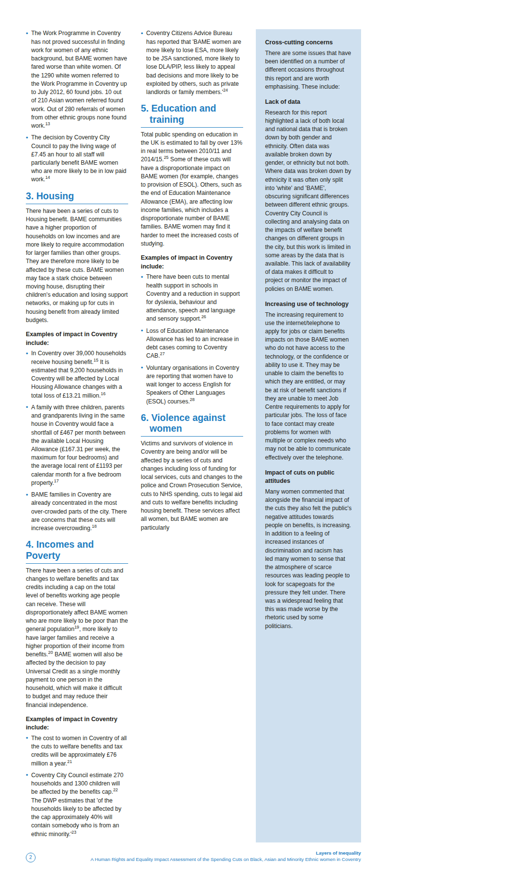The Work Programme in Coventry has not proved successful in finding work for women of any ethnic background, but BAME women have fared worse than white women. Of the 1290 white women referred to the Work Programme in Coventry up to July 2012, 60 found jobs. 10 out of 210 Asian women referred found work. Out of 280 referrals of women from other ethnic groups none found work.13
The decision by Coventry City Council to pay the living wage of £7.45 an hour to all staff will particularly benefit BAME women who are more likely to be in low paid work.14
3. Housing
There have been a series of cuts to Housing benefit. BAME communities have a higher proportion of households on low incomes and are more likely to require accommodation for larger families than other groups. They are therefore more likely to be affected by these cuts. BAME women may face a stark choice between moving house, disrupting their children's education and losing support networks, or making up for cuts in housing benefit from already limited budgets.
Examples of impact in Coventry include:
In Coventry over 39,000 households receive housing benefit.15 It is estimated that 9,200 households in Coventry will be affected by Local Housing Allowance changes with a total loss of £13.21 million.16
A family with three children, parents and grandparents living in the same house in Coventry would face a shortfall of £467 per month between the available Local Housing Allowance (£167.31 per week, the maximum for four bedrooms) and the average local rent of £1193 per calendar month for a five bedroom property.17
BAME families in Coventry are already concentrated in the most over-crowded parts of the city. There are concerns that these cuts will increase overcrowding.18
4. Incomes and Poverty
There have been a series of cuts and changes to welfare benefits and tax credits including a cap on the total level of benefits working age people can receive. These will disproportionately affect BAME women who are more likely to be poor than the general population19, more likely to have larger families and receive a higher proportion of their income from benefits.20 BAME women will also be affected by the decision to pay Universal Credit as a single monthly payment to one person in the household, which will make it difficult to budget and may reduce their financial independence.
Examples of impact in Coventry include:
The cost to women in Coventry of all the cuts to welfare benefits and tax credits will be approximately £76 million a year.21
Coventry City Council estimate 270 households and 1300 children will be affected by the benefits cap.22 The DWP estimates that 'of the households likely to be affected by the cap approximately 40% will contain somebody who is from an ethnic minority.'23
Coventry Citizens Advice Bureau has reported that 'BAME women are more likely to lose ESA, more likely to be JSA sanctioned, more likely to lose DLA/PIP, less likely to appeal bad decisions and more likely to be exploited by others, such as private landlords or family members.'24
5. Education and training
Total public spending on education in the UK is estimated to fall by over 13% in real terms between 2010/11 and 2014/15.25 Some of these cuts will have a disproportionate impact on BAME women (for example, changes to provision of ESOL). Others, such as the end of Education Maintenance Allowance (EMA), are affecting low income families, which includes a disproportionate number of BAME families. BAME women may find it harder to meet the increased costs of studying.
Examples of impact in Coventry include:
There have been cuts to mental health support in schools in Coventry and a reduction in support for dyslexia, behaviour and attendance, speech and language and sensory support.26
Loss of Education Maintenance Allowance has led to an increase in debt cases coming to Coventry CAB.27
Voluntary organisations in Coventry are reporting that women have to wait longer to access English for Speakers of Other Languages (ESOL) courses.28
6. Violence against women
Victims and survivors of violence in Coventry are being and/or will be affected by a series of cuts and changes including loss of funding for local services, cuts and changes to the police and Crown Prosecution Service, cuts to NHS spending, cuts to legal aid and cuts to welfare benefits including housing benefit. These services affect all women, but BAME women are particularly
Cross-cutting concerns
There are some issues that have been identified on a number of different occasions throughout this report and are worth emphasising. These include:
Lack of data
Research for this report highlighted a lack of both local and national data that is broken down by both gender and ethnicity. Often data was available broken down by gender, or ethnicity but not both. Where data was broken down by ethnicity it was often only split into 'white' and 'BAME', obscuring significant differences between different ethnic groups. Coventry City Council is collecting and analysing data on the impacts of welfare benefit changes on different groups in the city, but this work is limited in some areas by the data that is available. This lack of availability of data makes it difficult to project or monitor the impact of policies on BAME women.
Increasing use of technology
The increasing requirement to use the internet/telephone to apply for jobs or claim benefits impacts on those BAME women who do not have access to the technology, or the confidence or ability to use it. They may be unable to claim the benefits to which they are entitled, or may be at risk of benefit sanctions if they are unable to meet Job Centre requirements to apply for particular jobs. The loss of face to face contact may create problems for women with multiple or complex needs who may not be able to communicate effectively over the telephone.
Impact of cuts on public attitudes
Many women commented that alongside the financial impact of the cuts they also felt the public's negative attitudes towards people on benefits, is increasing. In addition to a feeling of increased instances of discrimination and racism has led many women to sense that the atmosphere of scarce resources was leading people to look for scapegoats for the pressure they felt under. There was a widespread feeling that this was made worse by the rhetoric used by some politicians.
2
Layers of Inequality
A Human Rights and Equality Impact Assessment of the Spending Cuts on Black, Asian and Minority Ethnic women in Coventry